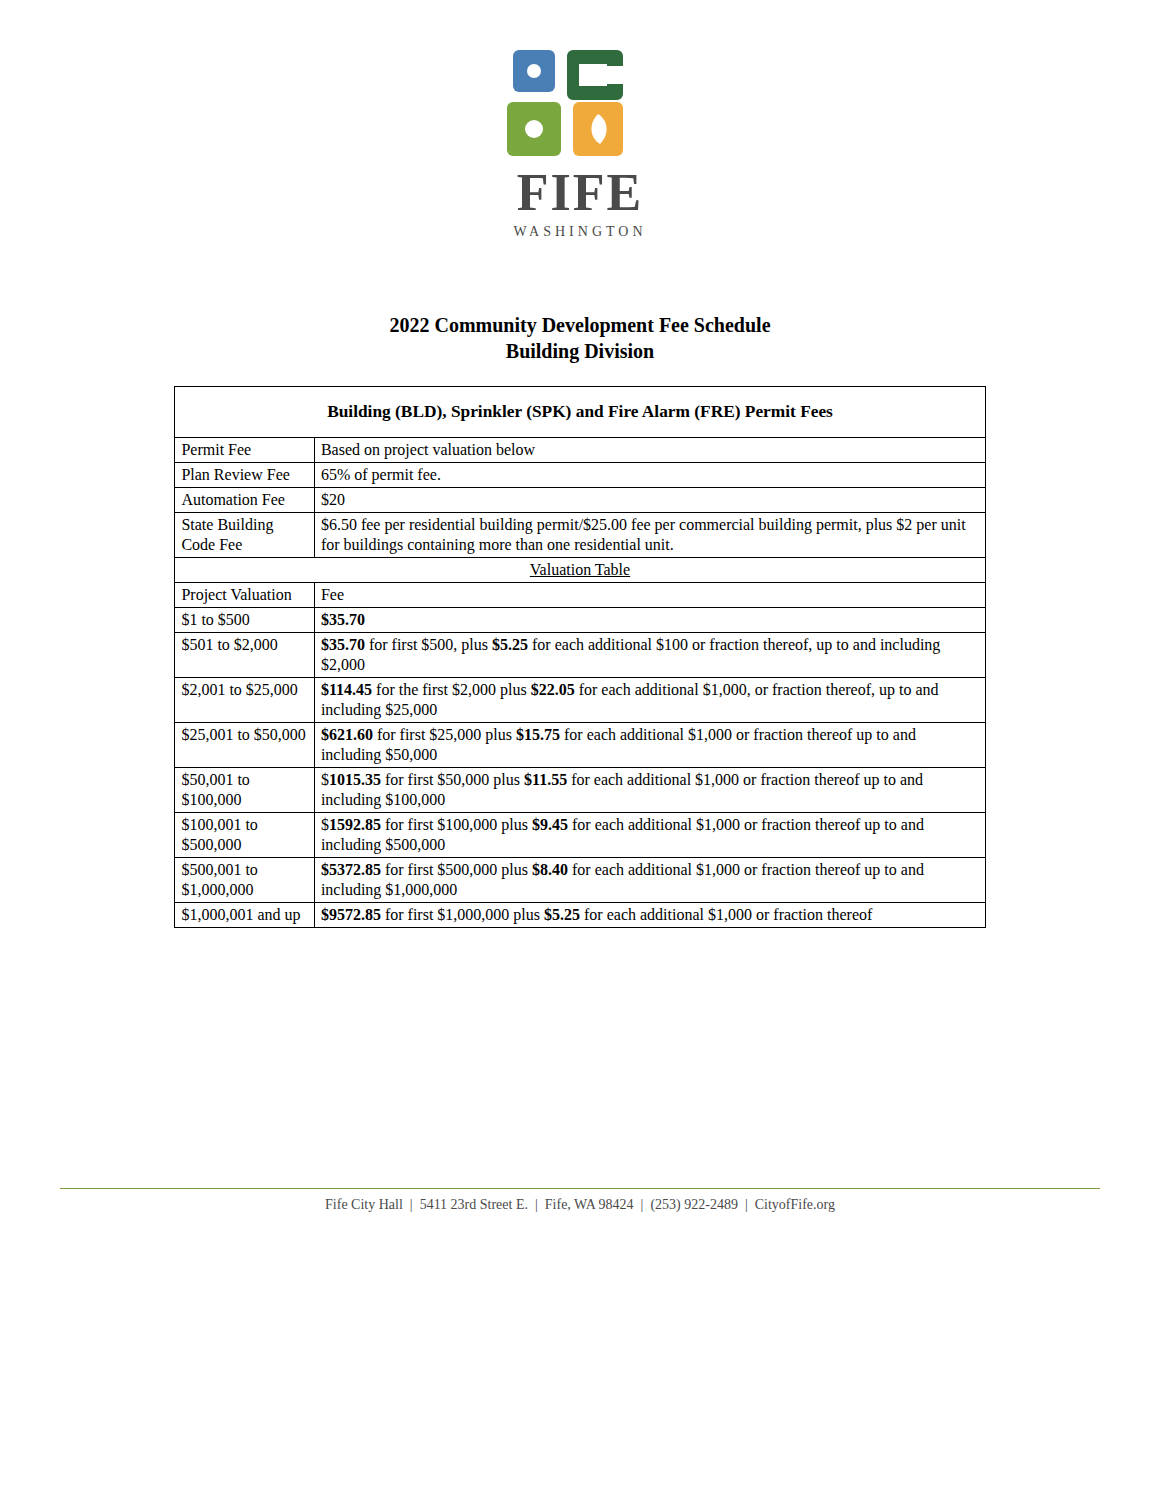FIFE WASHINGTON
2022 Community Development Fee Schedule Building Division
| Building (BLD), Sprinkler (SPK) and Fire Alarm (FRE) Permit Fees |
| --- |
| Permit Fee | Based on project valuation below |
| Plan Review Fee | 65% of permit fee. |
| Automation Fee | $20 |
| State Building Code Fee | $6.50 fee per residential building permit/$25.00 fee per commercial building permit, plus $2 per unit for buildings containing more than one residential unit. |
| Valuation Table |
| Project Valuation | Fee |
| $1 to $500 | $35.70 |
| $501 to $2,000 | $35.70 for first $500, plus $5.25 for each additional $100 or fraction thereof, up to and including $2,000 |
| $2,001 to $25,000 | $114.45 for the first $2,000 plus $22.05 for each additional $1,000, or fraction thereof, up to and including $25,000 |
| $25,001 to $50,000 | $621.60 for first $25,000 plus $15.75 for each additional $1,000 or fraction thereof up to and including $50,000 |
| $50,001 to $100,000 | $ 1015.35 for first $50,000 plus $11.55 for each additional $1,000 or fraction thereof up to and including $100,000 |
| $100,001 to $500,000 | $ 1592.85 for first $100,000 plus $9.45 for each additional $1,000 or fraction thereof up to and including $500,000 |
| $500,001 to $1,000,000 | $5372.85 for first $500,000 plus $8.40 for each additional $1,000 or fraction thereof up to and including $1,000,000 |
| $1,000,001 and up | $9572.85 for first $1,000,000 plus $5.25 for each additional $1,000 or fraction thereof |
Fife City Hall | 5411 23rd Street E. | Fife, WA 98424 | (253) 922-2489 | CityofFife.org